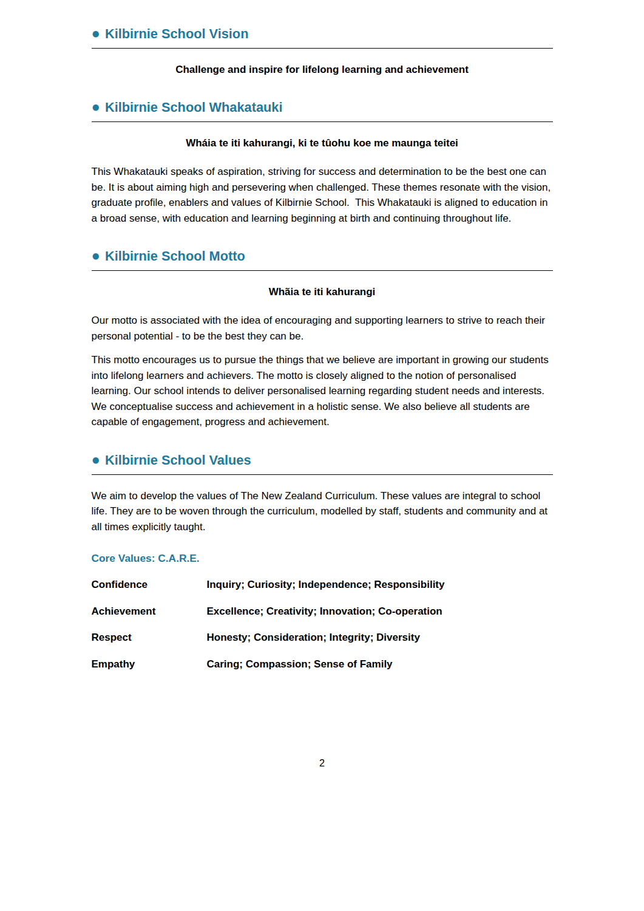●Kilbirnie School Vision
Challenge and inspire for lifelong learning and achievement
●Kilbirnie School Whakatauki
Wháia te iti kahurangi, ki te tûohu koe me maunga teitei
This Whakatauki speaks of aspiration, striving for success and determination to be the best one can be. It is about aiming high and persevering when challenged. These themes resonate with the vision, graduate profile, enablers and values of Kilbirnie School. This Whakatauki is aligned to education in a broad sense, with education and learning beginning at birth and continuing throughout life.
●Kilbirnie School Motto
Whãia te iti kahurangi
Our motto is associated with the idea of encouraging and supporting learners to strive to reach their personal potential - to be the best they can be.
This motto encourages us to pursue the things that we believe are important in growing our students into lifelong learners and achievers. The motto is closely aligned to the notion of personalised learning. Our school intends to deliver personalised learning regarding student needs and interests. We conceptualise success and achievement in a holistic sense. We also believe all students are capable of engagement, progress and achievement.
●Kilbirnie School Values
We aim to develop the values of The New Zealand Curriculum. These values are integral to school life. They are to be woven through the curriculum, modelled by staff, students and community and at all times explicitly taught.
Core Values: C.A.R.E.
| Confidence | Inquiry; Curiosity; Independence; Responsibility |
| Achievement | Excellence; Creativity; Innovation; Co-operation |
| Respect | Honesty; Consideration; Integrity; Diversity |
| Empathy | Caring; Compassion; Sense of Family |
2